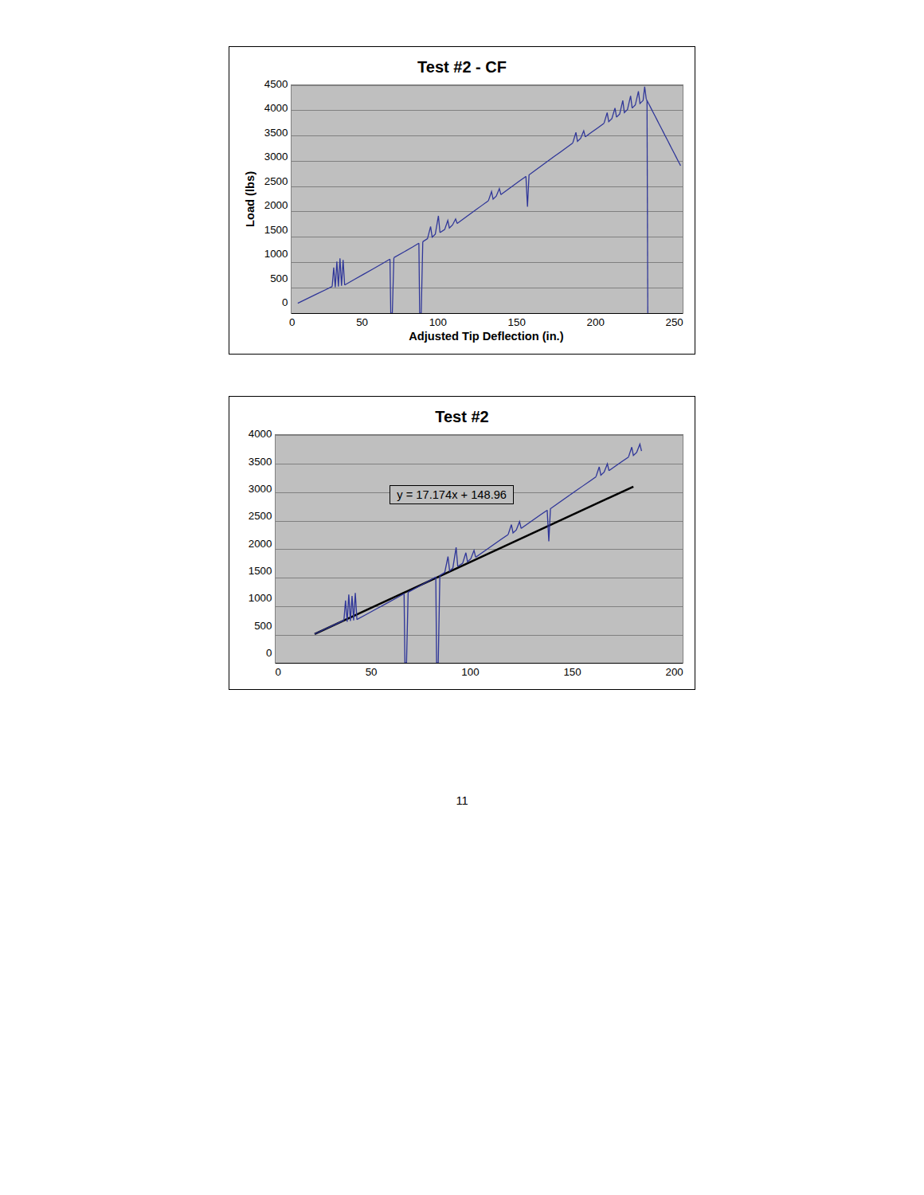Test #2 - CF
Load (lbs)
4500 4000 3500 3000 2500 2000 1500 1000 500 0
050100150200250
Adjusted Tip Deflection (in.)
Test #2
4000 3500 3000 2500 2000 1500 1000 500 0
y = 17.174x + 148.96
050100150200
11